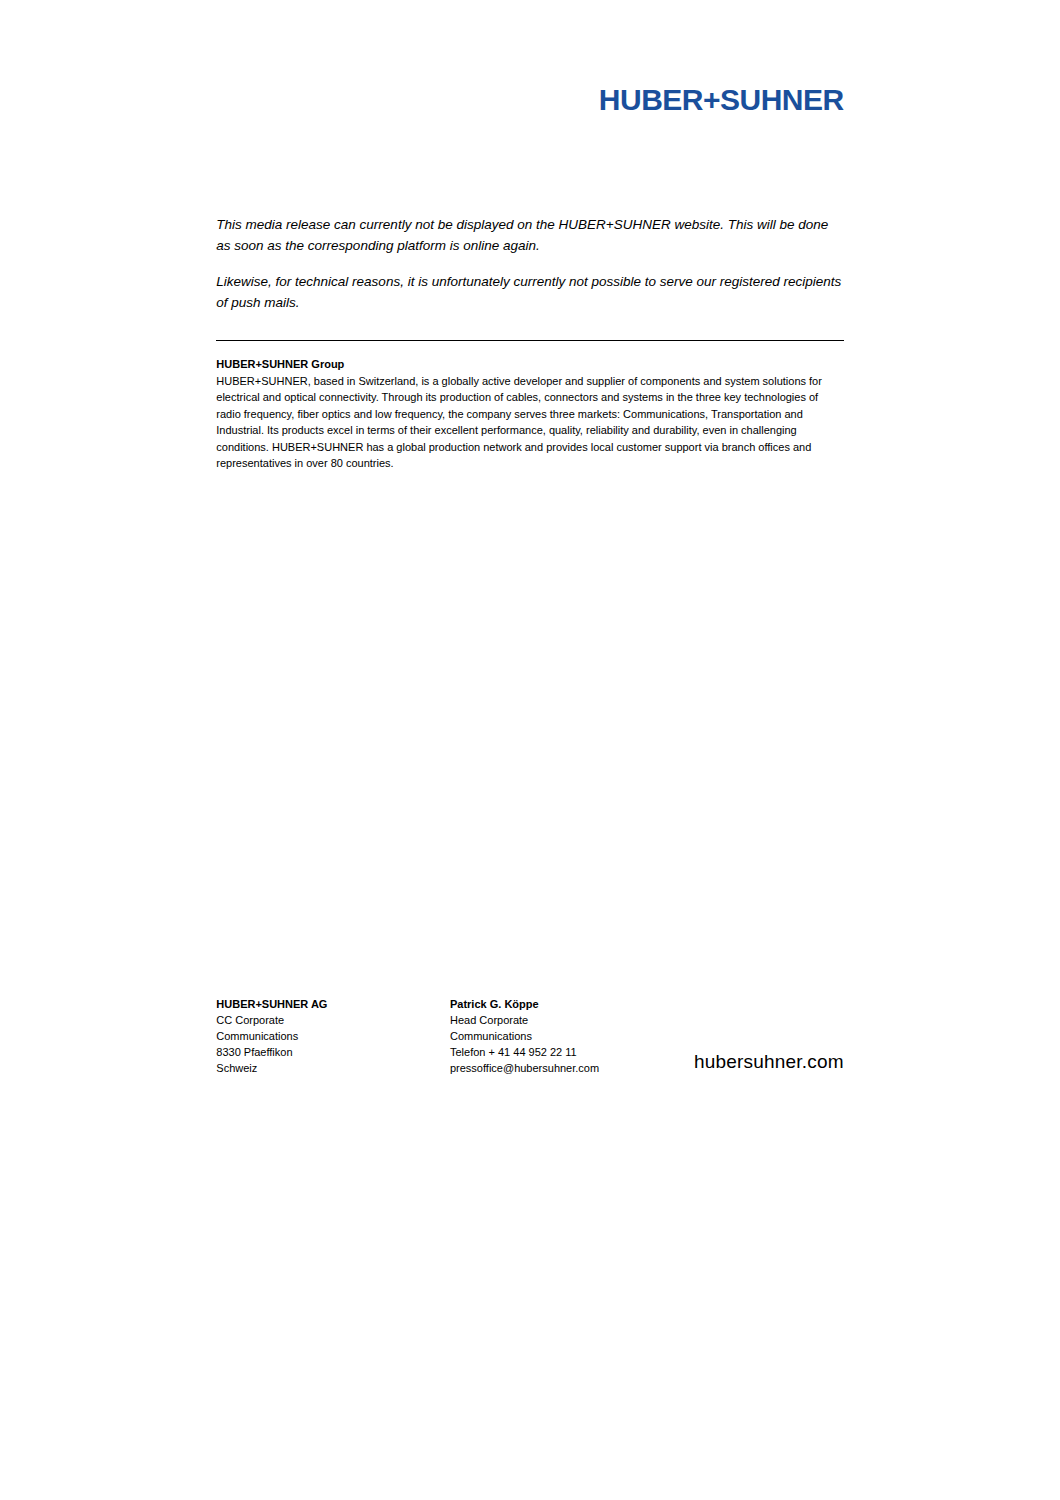HUBER+SUHNER
This media release can currently not be displayed on the HUBER+SUHNER website. This will be done as soon as the corresponding platform is online again.
Likewise, for technical reasons, it is unfortunately currently not possible to serve our registered recipients of push mails.
HUBER+SUHNER Group
HUBER+SUHNER, based in Switzerland, is a globally active developer and supplier of components and system solutions for electrical and optical connectivity. Through its production of cables, connectors and systems in the three key technologies of radio frequency, fiber optics and low frequency, the company serves three markets: Communications, Transportation and Industrial. Its products excel in terms of their excellent performance, quality, reliability and durability, even in challenging conditions. HUBER+SUHNER has a global production network and provides local customer support via branch offices and representatives in over 80 countries.
HUBER+SUHNER AG
CC Corporate Communications
8330 Pfaeffikon
Schweiz
Patrick G. Köppe
Head Corporate Communications
Telefon + 41 44 952 22 11
pressoffice@hubersuhner.com
hubersuhner.com